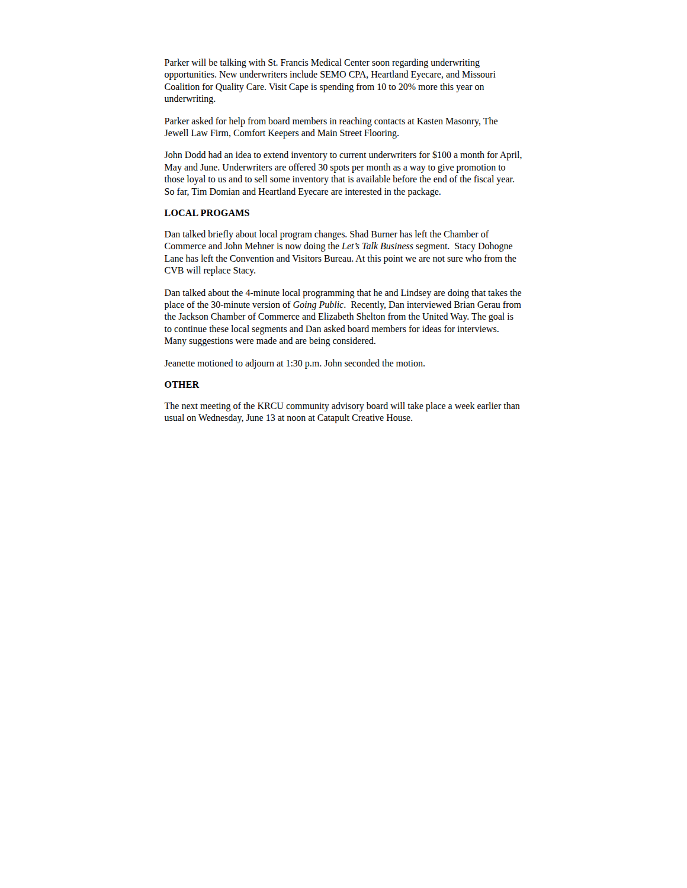Parker will be talking with St. Francis Medical Center soon regarding underwriting opportunities. New underwriters include SEMO CPA, Heartland Eyecare, and Missouri Coalition for Quality Care. Visit Cape is spending from 10 to 20% more this year on underwriting.
Parker asked for help from board members in reaching contacts at Kasten Masonry, The Jewell Law Firm, Comfort Keepers and Main Street Flooring.
John Dodd had an idea to extend inventory to current underwriters for $100 a month for April, May and June. Underwriters are offered 30 spots per month as a way to give promotion to those loyal to us and to sell some inventory that is available before the end of the fiscal year. So far, Tim Domian and Heartland Eyecare are interested in the package.
Local Progams
Dan talked briefly about local program changes. Shad Burner has left the Chamber of Commerce and John Mehner is now doing the Let’s Talk Business segment. Stacy Dohogne Lane has left the Convention and Visitors Bureau. At this point we are not sure who from the CVB will replace Stacy.
Dan talked about the 4-minute local programming that he and Lindsey are doing that takes the place of the 30-minute version of Going Public. Recently, Dan interviewed Brian Gerau from the Jackson Chamber of Commerce and Elizabeth Shelton from the United Way. The goal is to continue these local segments and Dan asked board members for ideas for interviews. Many suggestions were made and are being considered.
Jeanette motioned to adjourn at 1:30 p.m. John seconded the motion.
Other
The next meeting of the KRCU community advisory board will take place a week earlier than usual on Wednesday, June 13 at noon at Catapult Creative House.